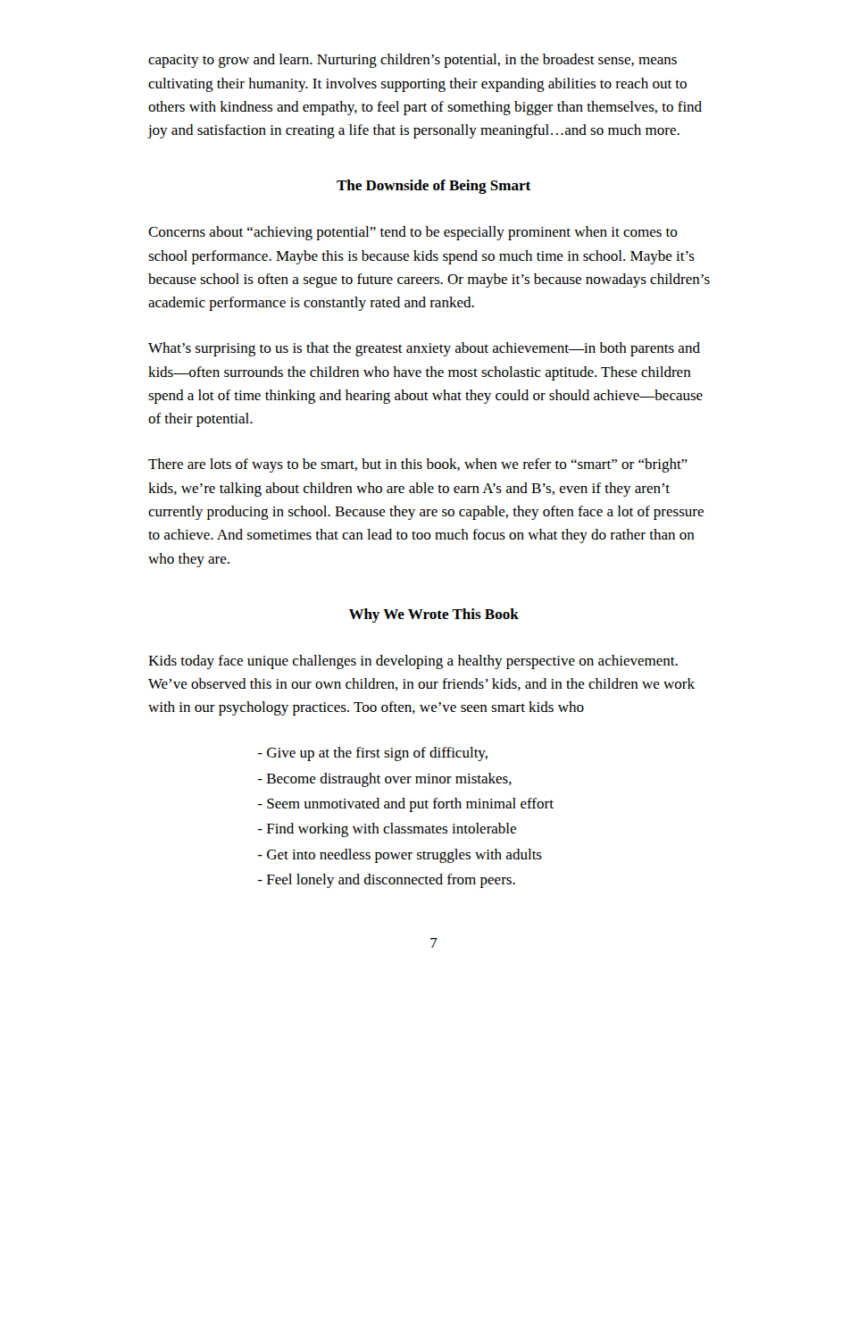capacity to grow and learn. Nurturing children’s potential, in the broadest sense, means cultivating their humanity. It involves supporting their expanding abilities to reach out to others with kindness and empathy, to feel part of something bigger than themselves, to find joy and satisfaction in creating a life that is personally meaningful…and so much more.
The Downside of Being Smart
Concerns about “achieving potential” tend to be especially prominent when it comes to school performance. Maybe this is because kids spend so much time in school. Maybe it’s because school is often a segue to future careers. Or maybe it’s because nowadays children’s academic performance is constantly rated and ranked.
What’s surprising to us is that the greatest anxiety about achievement—in both parents and kids—often surrounds the children who have the most scholastic aptitude. These children spend a lot of time thinking and hearing about what they could or should achieve—because of their potential.
There are lots of ways to be smart, but in this book, when we refer to “smart” or “bright” kids, we’re talking about children who are able to earn A’s and B’s, even if they aren’t currently producing in school. Because they are so capable, they often face a lot of pressure to achieve. And sometimes that can lead to too much focus on what they do rather than on who they are.
Why We Wrote This Book
Kids today face unique challenges in developing a healthy perspective on achievement. We’ve observed this in our own children, in our friends’ kids, and in the children we work with in our psychology practices. Too often, we’ve seen smart kids who
- Give up at the first sign of difficulty,
- Become distraught over minor mistakes,
- Seem unmotivated and put forth minimal effort
- Find working with classmates intolerable
- Get into needless power struggles with adults
- Feel lonely and disconnected from peers.
7